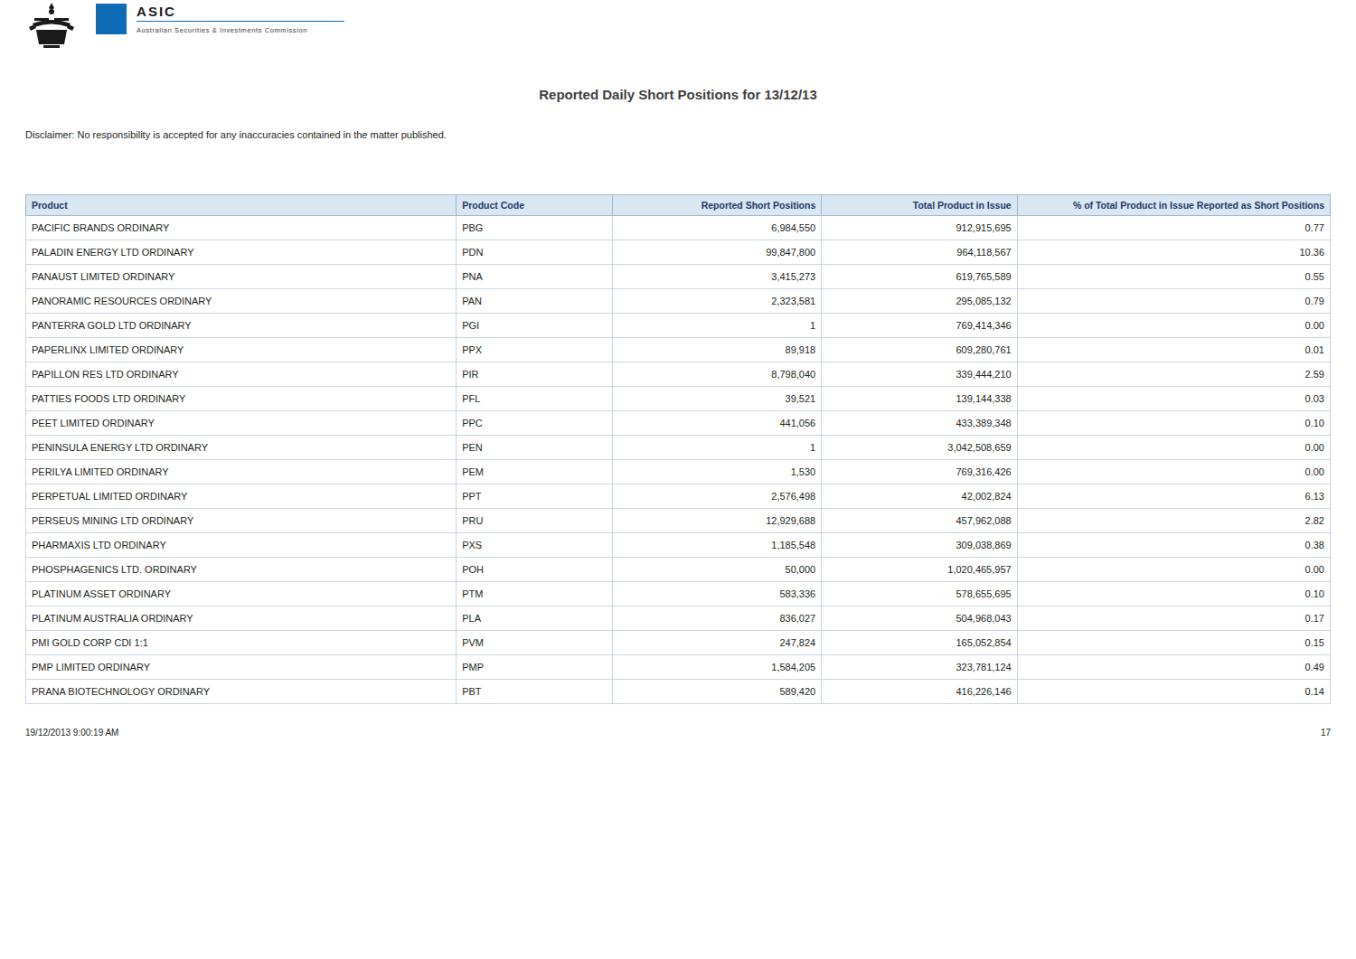ASIC
Australian Securities & Investments Commission
Reported Daily Short Positions for 13/12/13
Disclaimer: No responsibility is accepted for any inaccuracies contained in the matter published.
| Product | Product Code | Reported Short Positions | Total Product in Issue | % of Total Product in Issue Reported as Short Positions |
| --- | --- | --- | --- | --- |
| PACIFIC BRANDS ORDINARY | PBG | 6,984,550 | 912,915,695 | 0.77 |
| PALADIN ENERGY LTD ORDINARY | PDN | 99,847,800 | 964,118,567 | 10.36 |
| PANAUST LIMITED ORDINARY | PNA | 3,415,273 | 619,765,589 | 0.55 |
| PANORAMIC RESOURCES ORDINARY | PAN | 2,323,581 | 295,085,132 | 0.79 |
| PANTERRA GOLD LTD ORDINARY | PGI | 1 | 769,414,346 | 0.00 |
| PAPERLINX LIMITED ORDINARY | PPX | 89,918 | 609,280,761 | 0.01 |
| PAPILLON RES LTD ORDINARY | PIR | 8,798,040 | 339,444,210 | 2.59 |
| PATTIES FOODS LTD ORDINARY | PFL | 39,521 | 139,144,338 | 0.03 |
| PEET LIMITED ORDINARY | PPC | 441,056 | 433,389,348 | 0.10 |
| PENINSULA ENERGY LTD ORDINARY | PEN | 1 | 3,042,508,659 | 0.00 |
| PERILYA LIMITED ORDINARY | PEM | 1,530 | 769,316,426 | 0.00 |
| PERPETUAL LIMITED ORDINARY | PPT | 2,576,498 | 42,002,824 | 6.13 |
| PERSEUS MINING LTD ORDINARY | PRU | 12,929,688 | 457,962,088 | 2.82 |
| PHARMAXIS LTD ORDINARY | PXS | 1,185,548 | 309,038,869 | 0.38 |
| PHOSPHAGENICS LTD. ORDINARY | POH | 50,000 | 1,020,465,957 | 0.00 |
| PLATINUM ASSET ORDINARY | PTM | 583,336 | 578,655,695 | 0.10 |
| PLATINUM AUSTRALIA ORDINARY | PLA | 836,027 | 504,968,043 | 0.17 |
| PMI GOLD CORP CDI 1:1 | PVM | 247,824 | 165,052,854 | 0.15 |
| PMP LIMITED ORDINARY | PMP | 1,584,205 | 323,781,124 | 0.49 |
| PRANA BIOTECHNOLOGY ORDINARY | PBT | 589,420 | 416,226,146 | 0.14 |
19/12/2013 9:00:19 AM 17